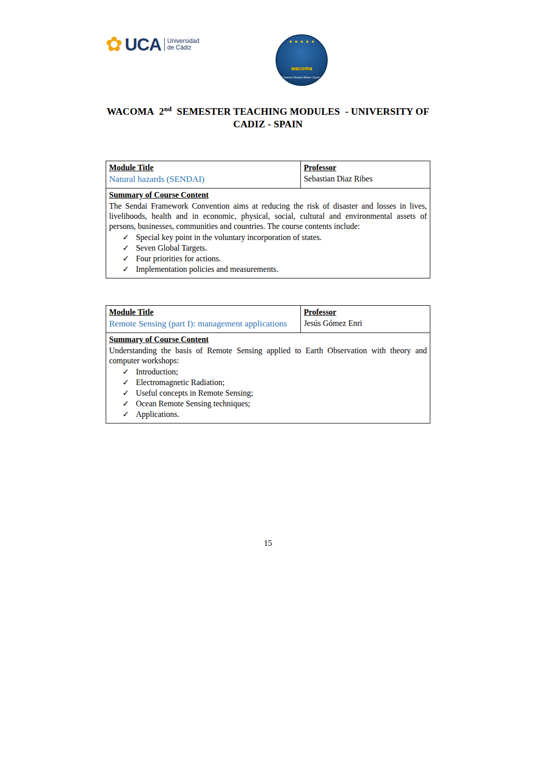✿ UCA Universidad
de Cádiz
★ ★ ★ ★ ★
wacoma
Erasmus Mundus Master Course
WACOMA 2nd SEMESTER TEACHING MODULES - UNIVERSITY OF CADIZ - SPAIN
| Module Title Natural hazards (SENDAI) | Professor Sebastian Diaz Ribes |
| Summary of Course Content The Sendai Framework Convention aims at reducing the risk of disaster and losses in lives, livelihoods, health and in economic, physical, social, cultural and environmental assets of persons, businesses, communities and countries. The course contents include: Special key point in the voluntary incorporation of states. Seven Global Targets. Four priorities for actions. Implementation policies and measurements. |
| Module Title Remote Sensing (part I): management applications | Professor Jesús Gómez Enri |
| Summary of Course Content Understanding the basis of Remote Sensing applied to Earth Observation with theory and computer workshops: Introduction; Electromagnetic Radiation; Useful concepts in Remote Sensing; Ocean Remote Sensing techniques; Applications. |
15